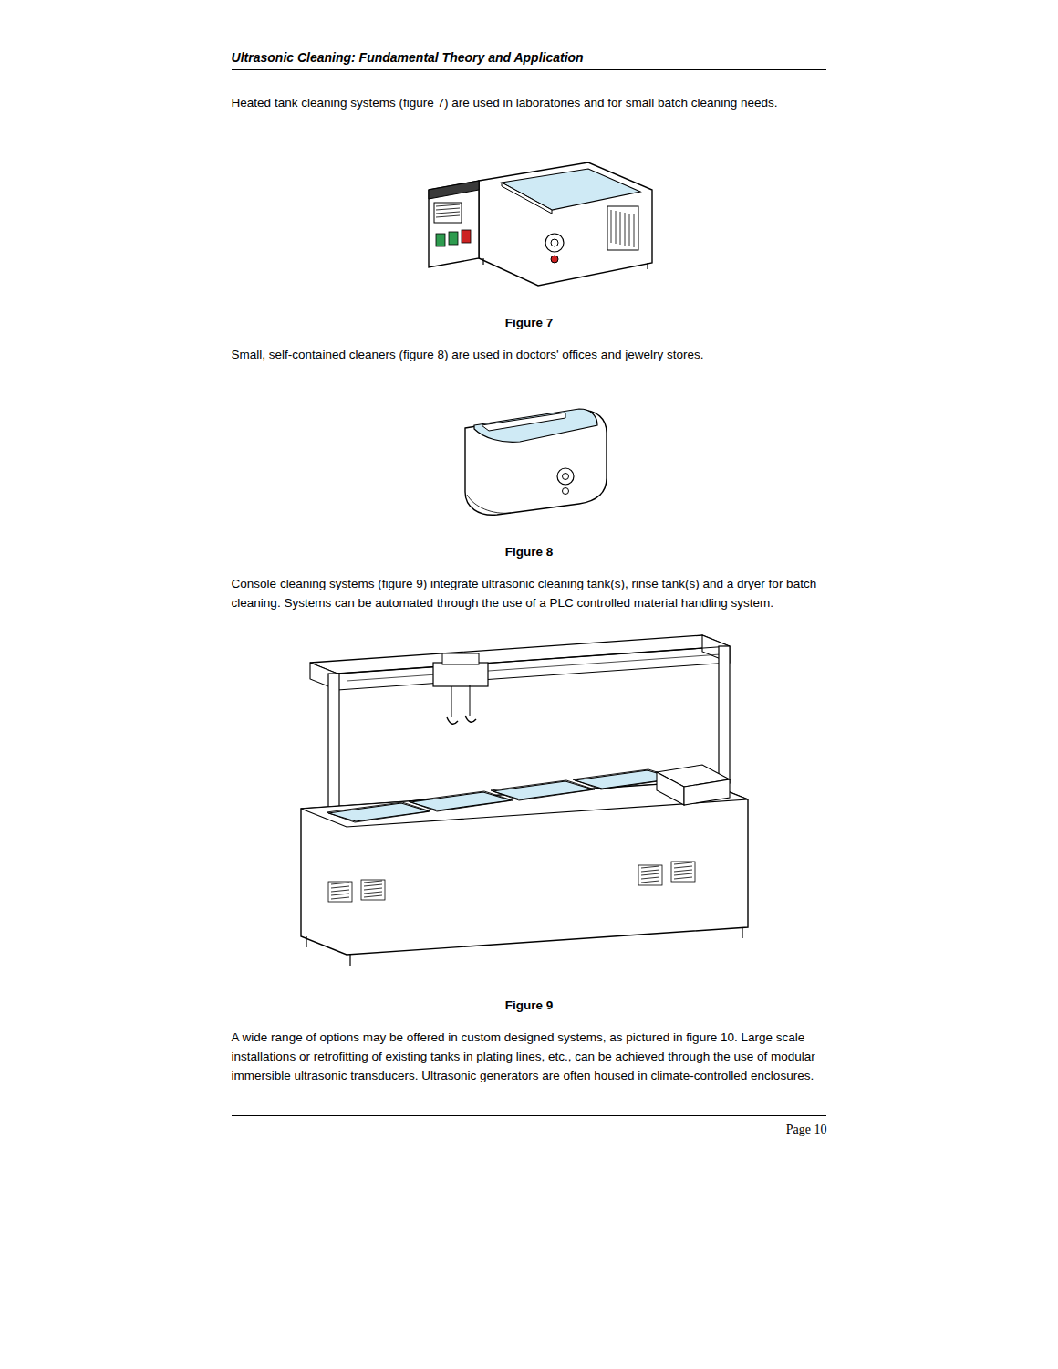Ultrasonic Cleaning: Fundamental Theory and Application
Heated tank cleaning systems (figure 7) are used in laboratories and for small batch cleaning needs.
Figure 7
Small, self-contained cleaners (figure 8) are used in doctors' offices and jewelry stores.
Figure 8
Console cleaning systems (figure 9) integrate ultrasonic cleaning tank(s), rinse tank(s) and a dryer for batch cleaning. Systems can be automated through the use of a PLC controlled material handling system.
Figure 9
A wide range of options may be offered in custom designed systems, as pictured in figure 10. Large scale installations or retrofitting of existing tanks in plating lines, etc., can be achieved through the use of modular immersible ultrasonic transducers. Ultrasonic generators are often housed in climate-controlled enclosures.
Page 10